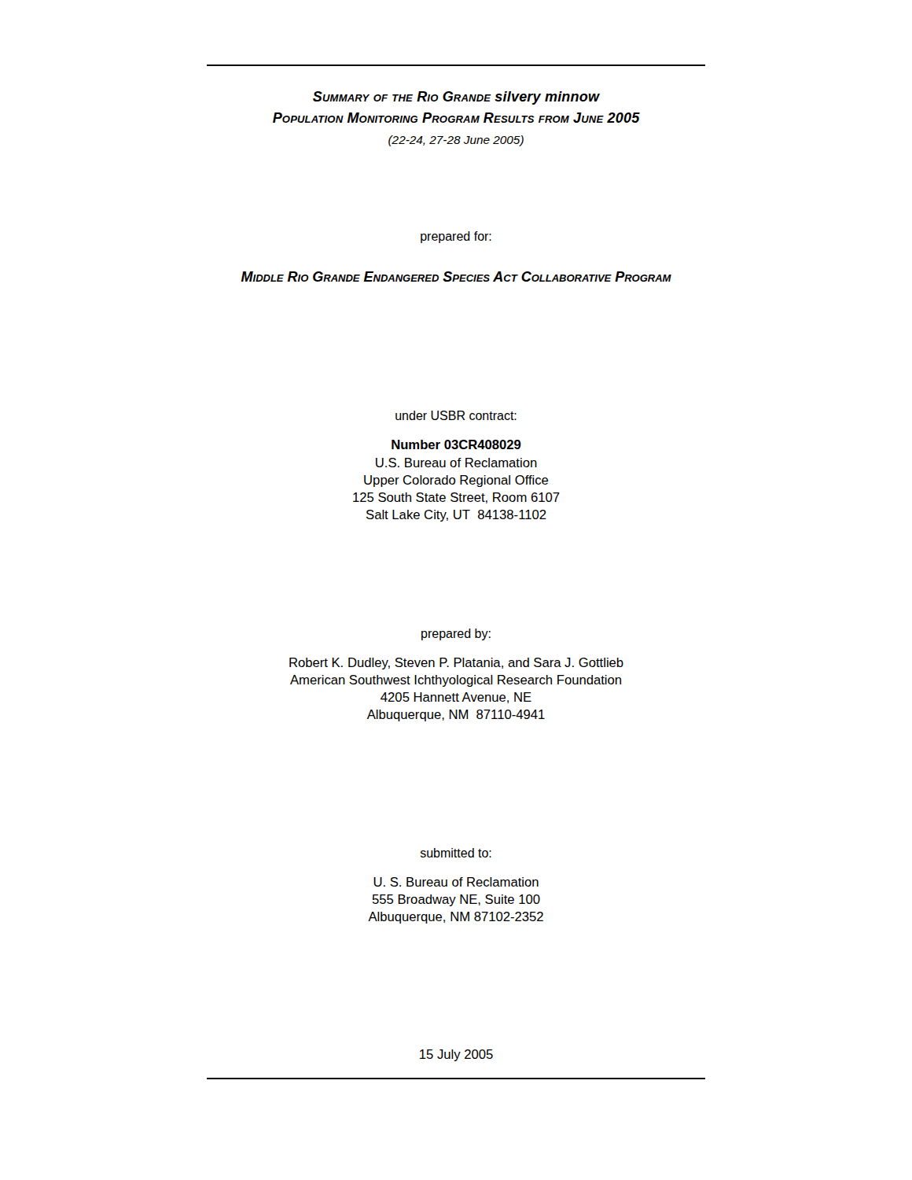Summary of the Rio Grande silvery minnow
Population Monitoring Program Results from June 2005
(22-24, 27-28 June 2005)
prepared for:
Middle Rio Grande Endangered Species Act Collaborative Program
under USBR contract:
Number 03CR408029
U.S. Bureau of Reclamation
Upper Colorado Regional Office
125 South State Street, Room 6107
Salt Lake City, UT 84138-1102
prepared by:
Robert K. Dudley, Steven P. Platania, and Sara J. Gottlieb
American Southwest Ichthyological Research Foundation
4205 Hannett Avenue, NE
Albuquerque, NM 87110-4941
submitted to:
U. S. Bureau of Reclamation
555 Broadway NE, Suite 100
Albuquerque, NM 87102-2352
15 July 2005